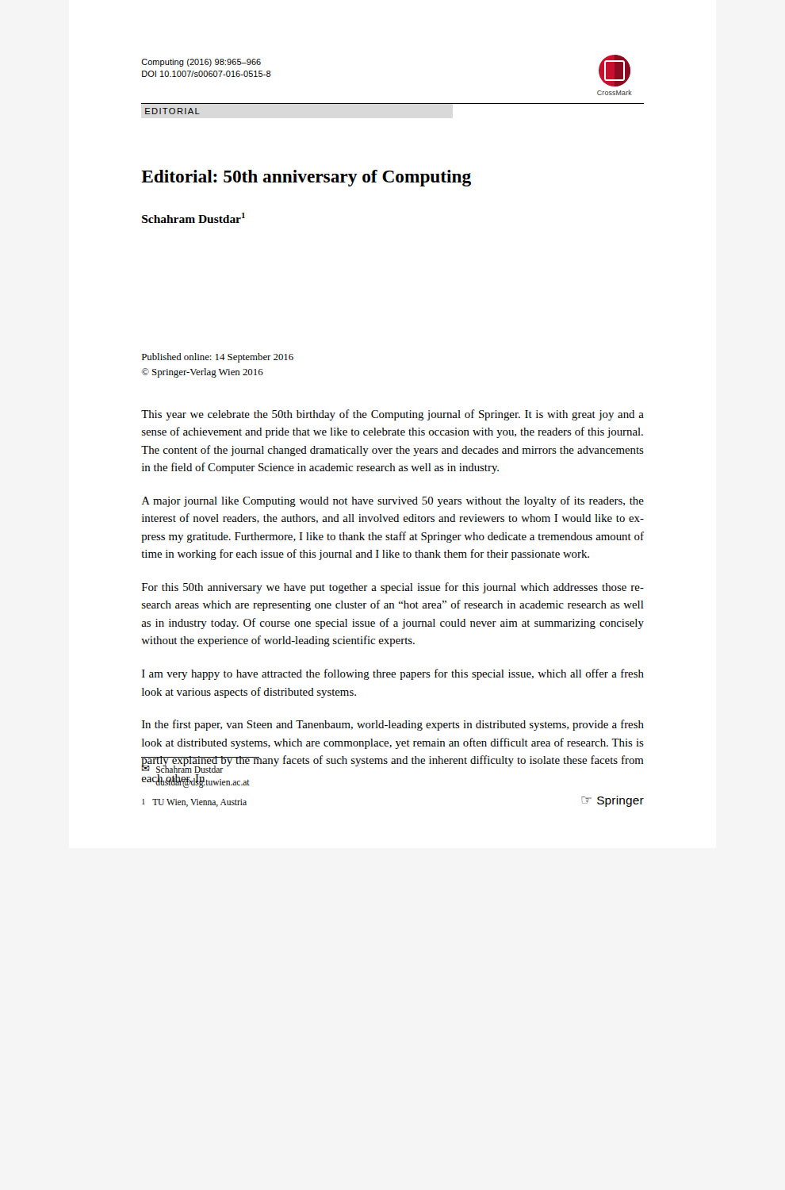Computing (2016) 98:965–966
DOI 10.1007/s00607-016-0515-8
CrossMark
EDITORIAL
Editorial: 50th anniversary of Computing
Schahram Dustdar1
Published online: 14 September 2016
© Springer-Verlag Wien 2016
This year we celebrate the 50th birthday of the Computing journal of Springer. It is with great joy and a sense of achievement and pride that we like to celebrate this occasion with you, the readers of this journal. The content of the journal changed dramatically over the years and decades and mirrors the advancements in the field of Computer Science in academic research as well as in industry.
A major journal like Computing would not have survived 50 years without the loyalty of its readers, the interest of novel readers, the authors, and all involved editors and reviewers to whom I would like to express my gratitude. Furthermore, I like to thank the staff at Springer who dedicate a tremendous amount of time in working for each issue of this journal and I like to thank them for their passionate work.
For this 50th anniversary we have put together a special issue for this journal which addresses those research areas which are representing one cluster of an “hot area” of research in academic research as well as in industry today. Of course one special issue of a journal could never aim at summarizing concisely without the experience of world-leading scientific experts.
I am very happy to have attracted the following three papers for this special issue, which all offer a fresh look at various aspects of distributed systems.
In the first paper, van Steen and Tanenbaum, world-leading experts in distributed systems, provide a fresh look at distributed systems, which are commonplace, yet remain an often difficult area of research. This is partly explained by the many facets of such systems and the inherent difficulty to isolate these facets from each other. In
✉ Schahram Dustdar
dustdar@dsg.tuwien.ac.at
1 TU Wien, Vienna, Austria
☞ Springer